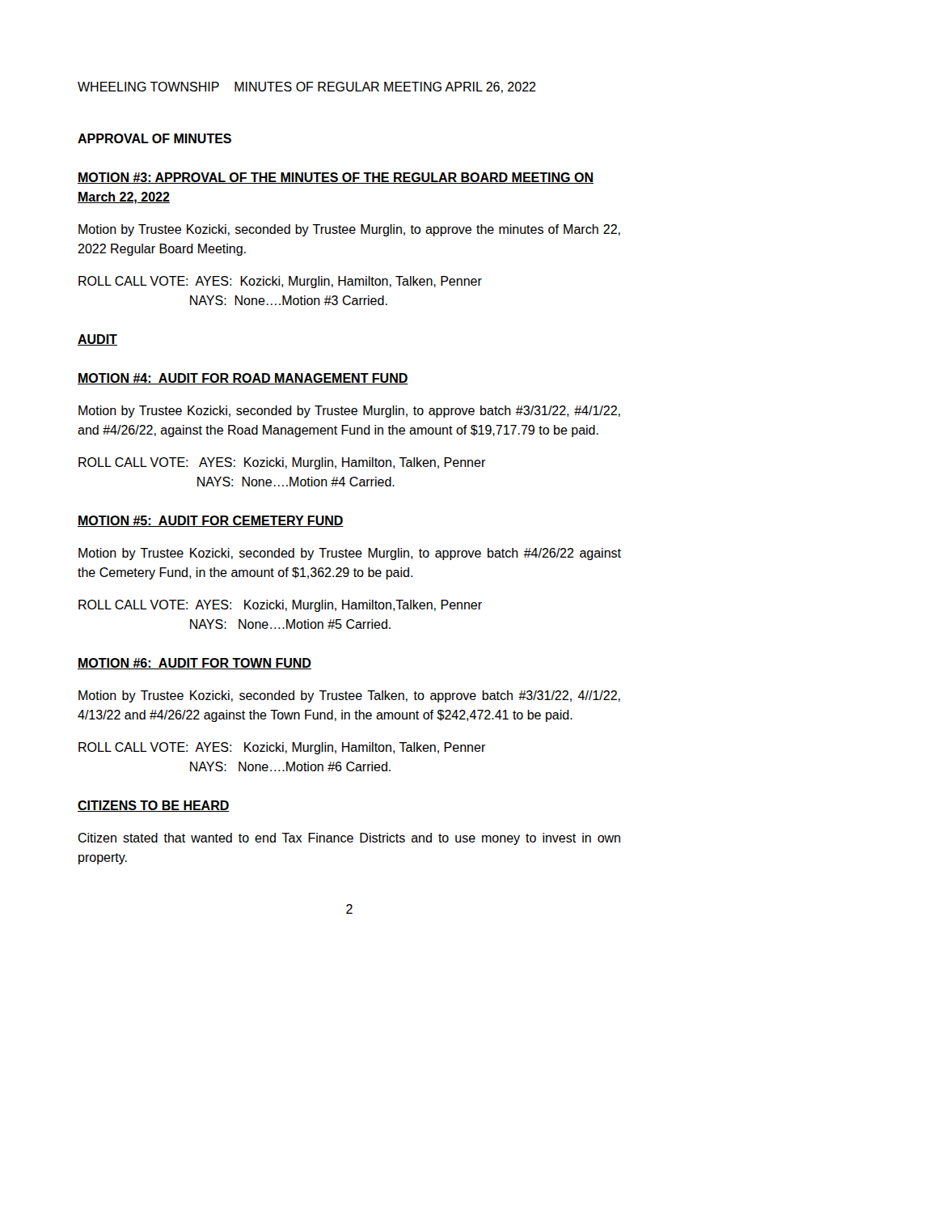WHEELING TOWNSHIP MINUTES OF REGULAR MEETING APRIL 26, 2022
APPROVAL OF MINUTES
MOTION #3: APPROVAL OF THE MINUTES OF THE REGULAR BOARD MEETING ON March 22, 2022
Motion by Trustee Kozicki, seconded by Trustee Murglin, to approve the minutes of March 22, 2022 Regular Board Meeting.
ROLL CALL VOTE: AYES: Kozicki, Murglin, Hamilton, Talken, Penner NAYS: None….Motion #3 Carried.
AUDIT
MOTION #4: AUDIT FOR ROAD MANAGEMENT FUND
Motion by Trustee Kozicki, seconded by Trustee Murglin, to approve batch #3/31/22, #4/1/22, and #4/26/22, against the Road Management Fund in the amount of $19,717.79 to be paid.
ROLL CALL VOTE: AYES: Kozicki, Murglin, Hamilton, Talken, Penner NAYS: None….Motion #4 Carried.
MOTION #5: AUDIT FOR CEMETERY FUND
Motion by Trustee Kozicki, seconded by Trustee Murglin, to approve batch #4/26/22 against the Cemetery Fund, in the amount of $1,362.29 to be paid.
ROLL CALL VOTE: AYES: Kozicki, Murglin, Hamilton,Talken, Penner NAYS: None….Motion #5 Carried.
MOTION #6: AUDIT FOR TOWN FUND
Motion by Trustee Kozicki, seconded by Trustee Talken, to approve batch #3/31/22, 4//1/22, 4/13/22 and #4/26/22 against the Town Fund, in the amount of $242,472.41 to be paid.
ROLL CALL VOTE: AYES: Kozicki, Murglin, Hamilton, Talken, Penner NAYS: None….Motion #6 Carried.
CITIZENS TO BE HEARD
Citizen stated that wanted to end Tax Finance Districts and to use money to invest in own property.
2